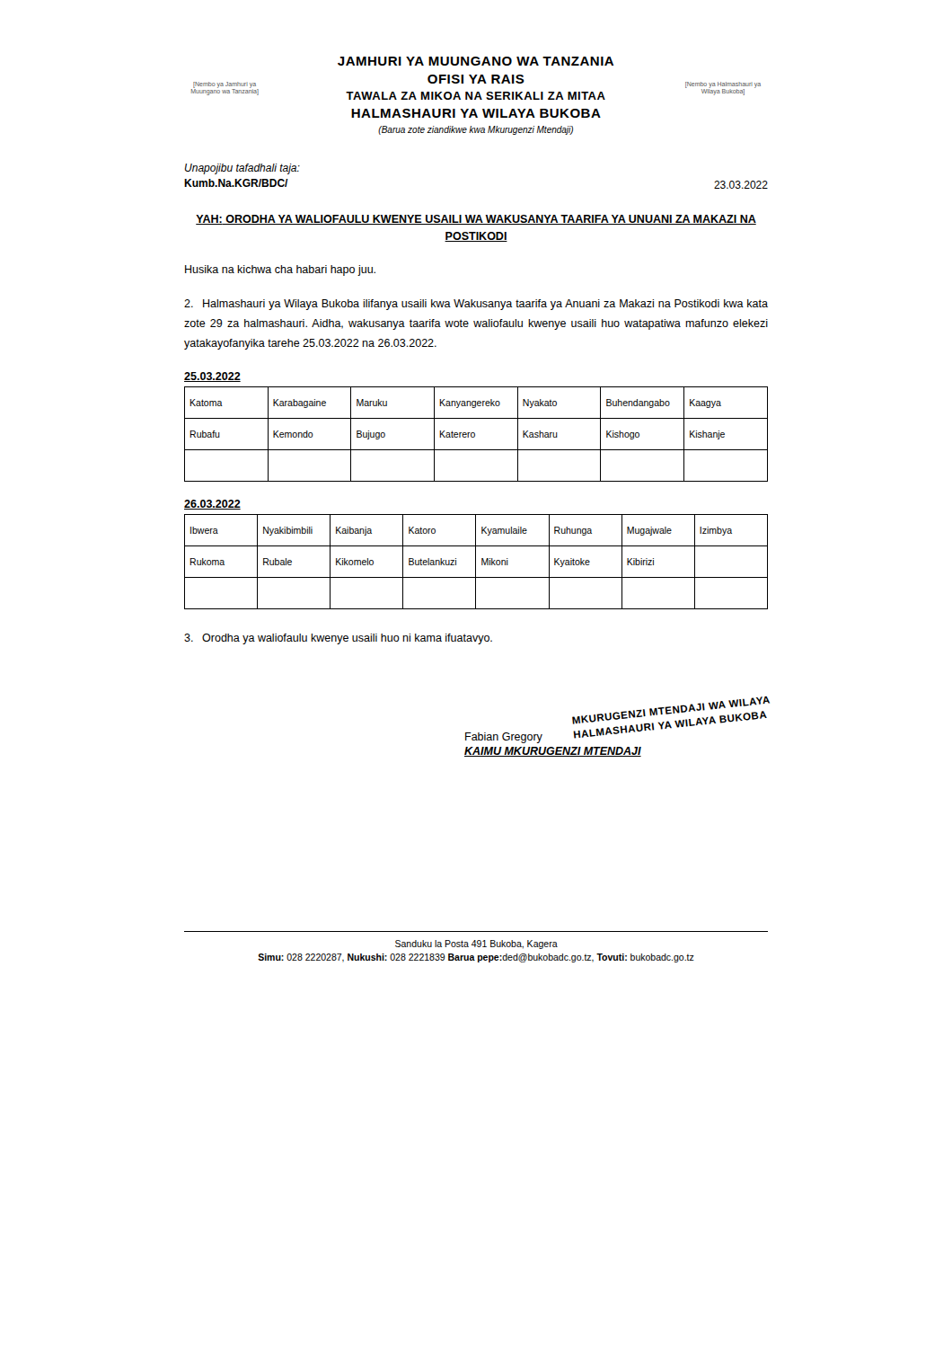[Nembo ya Jamhuri ya Muungano wa Tanzania]
JAMHURI YA MUUNGANO WA TANZANIA
OFISI YA RAIS
TAWALA ZA MIKOA NA SERIKALI ZA MITAA
HALMASHAURI YA WILAYA BUKOBA
(Barua zote ziandikwe kwa Mkurugenzi Mtendaji)
[Nembo ya Halmashauri ya Wilaya Bukoba]
Unapojibu tafadhali taja:
Kumb.Na.KGR/BDC/
23.03.2022
YAH: ORODHA YA WALIOFAULU KWENYE USAILI WA WAKUSANYA TAARIFA YA UNUANI ZA MAKAZI NA POSTIKODI
Husika na kichwa cha habari hapo juu.
2. Halmashauri ya Wilaya Bukoba ilifanya usaili kwa Wakusanya taarifa ya Anuani za Makazi na Postikodi kwa kata zote 29 za halmashauri. Aidha, wakusanya taarifa wote waliofaulu kwenye usaili huo watapatiwa mafunzo elekezi yatakayofanyika tarehe 25.03.2022 na 26.03.2022.
25.03.2022
| Katoma | Karabagaine | Maruku | Kanyangereko | Nyakato | Buhendangabo | Kaagya |
| Rubafu | Kemondo | Bujugo | Katerero | Kasharu | Kishogo | Kishanje |
26.03.2022
| Ibwera | Nyakibimbili | Kaibanja | Katoro | Kyamulaile | Ruhunga | Mugajwale | Izimbya |
| Rukoma | Rubale | Kikomelo | Butelankuzi | Mikoni | Kyaitoke | Kibirizi | |
3. Orodha ya waliofaulu kwenye usaili huo ni kama ifuatavyo.
  
MKURUGENZI MTENDAJI WA WILAYA
HALMASHAURI YA WILAYA BUKOBA
Fabian Gregory
KAIMU MKURUGENZI MTENDAJI
Sanduku la Posta 491 Bukoba, Kagera
Simu: 028 2220287, Nukushi: 028 2221839 Barua pepe: ded@bukobadc.go.tz, Tovuti: bukobadc.go.tz